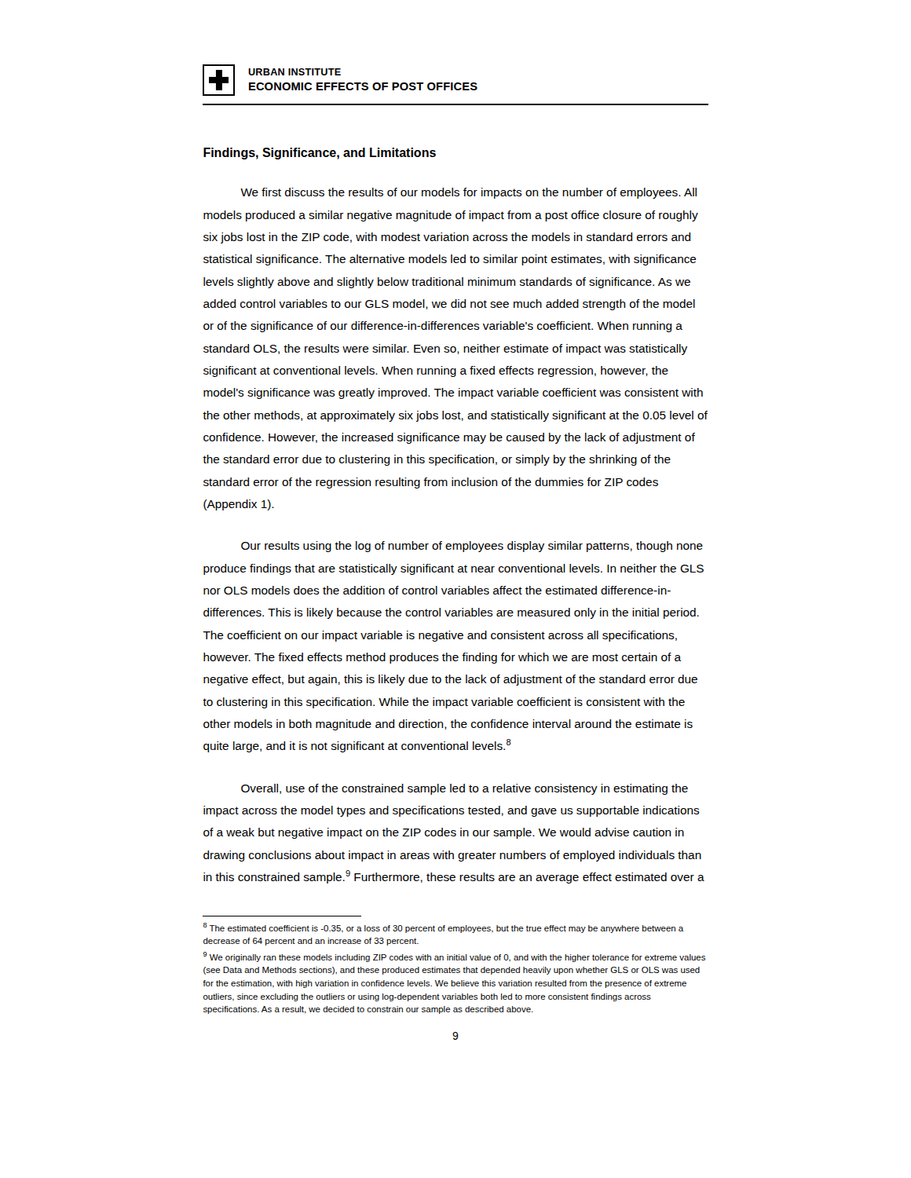URBAN INSTITUTE
ECONOMIC EFFECTS OF POST OFFICES
Findings, Significance, and Limitations
We first discuss the results of our models for impacts on the number of employees. All models produced a similar negative magnitude of impact from a post office closure of roughly six jobs lost in the ZIP code, with modest variation across the models in standard errors and statistical significance. The alternative models led to similar point estimates, with significance levels slightly above and slightly below traditional minimum standards of significance. As we added control variables to our GLS model, we did not see much added strength of the model or of the significance of our difference-in-differences variable's coefficient. When running a standard OLS, the results were similar. Even so, neither estimate of impact was statistically significant at conventional levels. When running a fixed effects regression, however, the model's significance was greatly improved. The impact variable coefficient was consistent with the other methods, at approximately six jobs lost, and statistically significant at the 0.05 level of confidence. However, the increased significance may be caused by the lack of adjustment of the standard error due to clustering in this specification, or simply by the shrinking of the standard error of the regression resulting from inclusion of the dummies for ZIP codes (Appendix 1).
Our results using the log of number of employees display similar patterns, though none produce findings that are statistically significant at near conventional levels. In neither the GLS nor OLS models does the addition of control variables affect the estimated difference-in-differences. This is likely because the control variables are measured only in the initial period. The coefficient on our impact variable is negative and consistent across all specifications, however. The fixed effects method produces the finding for which we are most certain of a negative effect, but again, this is likely due to the lack of adjustment of the standard error due to clustering in this specification. While the impact variable coefficient is consistent with the other models in both magnitude and direction, the confidence interval around the estimate is quite large, and it is not significant at conventional levels.8
Overall, use of the constrained sample led to a relative consistency in estimating the impact across the model types and specifications tested, and gave us supportable indications of a weak but negative impact on the ZIP codes in our sample. We would advise caution in drawing conclusions about impact in areas with greater numbers of employed individuals than in this constrained sample.9 Furthermore, these results are an average effect estimated over a
8 The estimated coefficient is -0.35, or a loss of 30 percent of employees, but the true effect may be anywhere between a decrease of 64 percent and an increase of 33 percent.
9 We originally ran these models including ZIP codes with an initial value of 0, and with the higher tolerance for extreme values (see Data and Methods sections), and these produced estimates that depended heavily upon whether GLS or OLS was used for the estimation, with high variation in confidence levels. We believe this variation resulted from the presence of extreme outliers, since excluding the outliers or using log-dependent variables both led to more consistent findings across specifications. As a result, we decided to constrain our sample as described above.
9